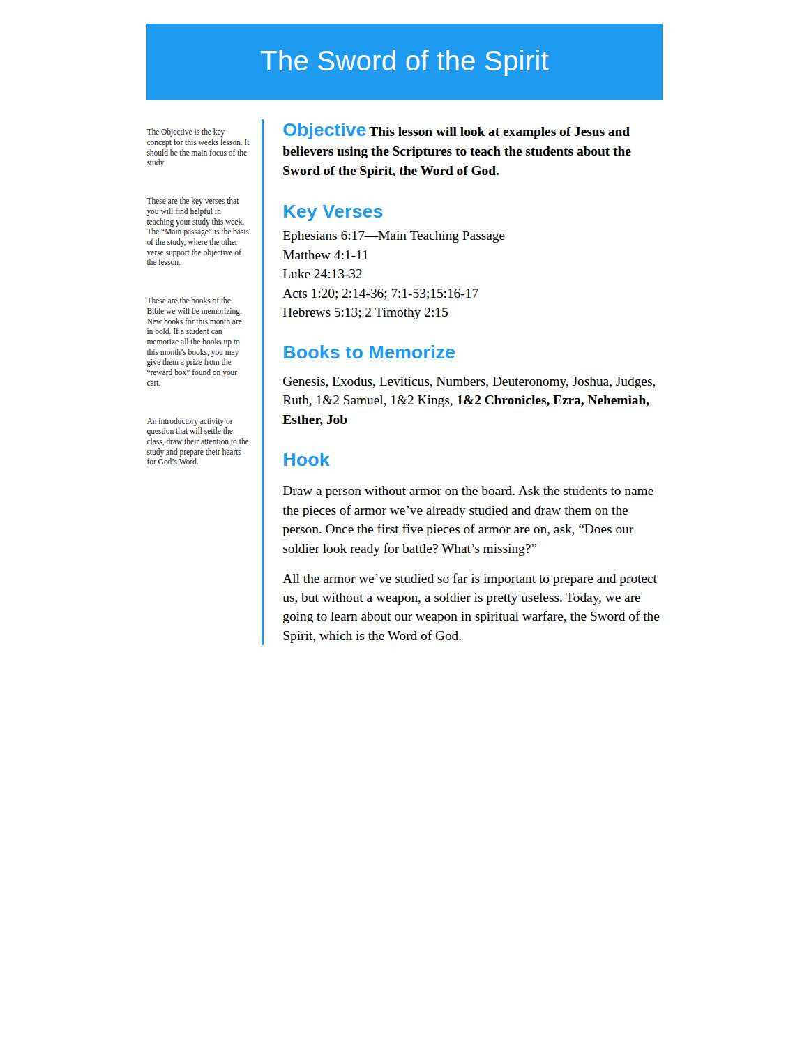The Sword of the Spirit
The Objective is the key concept for this weeks lesson. It should be the main focus of the study
These are the key verses that you will find helpful in teaching your study this week. The “Main passage” is the basis of the study, where the other verse support the objective of the lesson.
These are the books of the Bible we will be memorizing. New books for this month are in bold. If a student can memorize all the books up to this month’s books, you may give them a prize from the “reward box” found on your cart.
An introductory activity or question that will settle the class, draw their attention to the study and prepare their hearts for God’s Word.
Objective This lesson will look at examples of Jesus and believers using the Scriptures to teach the students about the Sword of the Spirit, the Word of God.
Key Verses
Ephesians 6:17—Main Teaching Passage
Matthew 4:1-11
Luke 24:13-32
Acts 1:20; 2:14-36; 7:1-53;15:16-17
Hebrews 5:13; 2 Timothy 2:15
Books to Memorize
Genesis, Exodus, Leviticus, Numbers, Deuteronomy, Joshua, Judges, Ruth, 1&2 Samuel, 1&2 Kings, 1&2 Chronicles, Ezra, Nehemiah, Esther, Job
Hook
Draw a person without armor on the board. Ask the students to name the pieces of armor we’ve already studied and draw them on the person. Once the first five pieces of armor are on, ask, “Does our soldier look ready for battle? What’s missing?”
All the armor we’ve studied so far is important to prepare and protect us, but without a weapon, a soldier is pretty useless. Today, we are going to learn about our weapon in spiritual warfare, the Sword of the Spirit, which is the Word of God.